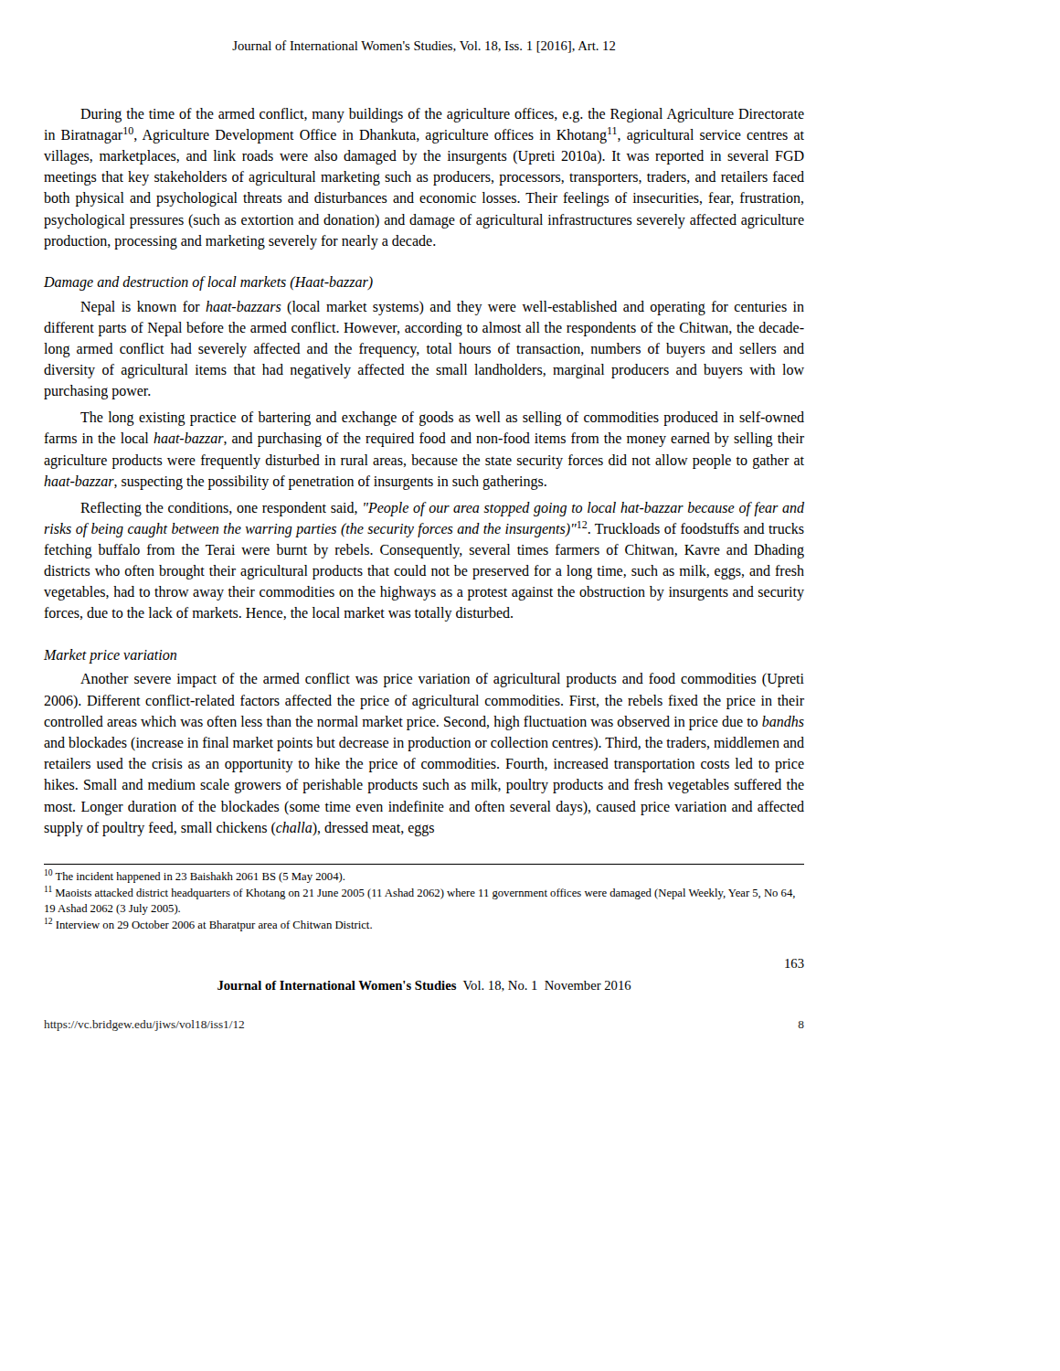Journal of International Women's Studies, Vol. 18, Iss. 1 [2016], Art. 12
During the time of the armed conflict, many buildings of the agriculture offices, e.g. the Regional Agriculture Directorate in Biratnagar10, Agriculture Development Office in Dhankuta, agriculture offices in Khotang11, agricultural service centres at villages, marketplaces, and link roads were also damaged by the insurgents (Upreti 2010a). It was reported in several FGD meetings that key stakeholders of agricultural marketing such as producers, processors, transporters, traders, and retailers faced both physical and psychological threats and disturbances and economic losses. Their feelings of insecurities, fear, frustration, psychological pressures (such as extortion and donation) and damage of agricultural infrastructures severely affected agriculture production, processing and marketing severely for nearly a decade.
Damage and destruction of local markets (Haat-bazzar)
Nepal is known for haat-bazzars (local market systems) and they were well-established and operating for centuries in different parts of Nepal before the armed conflict. However, according to almost all the respondents of the Chitwan, the decade-long armed conflict had severely affected and the frequency, total hours of transaction, numbers of buyers and sellers and diversity of agricultural items that had negatively affected the small landholders, marginal producers and buyers with low purchasing power.
The long existing practice of bartering and exchange of goods as well as selling of commodities produced in self-owned farms in the local haat-bazzar, and purchasing of the required food and non-food items from the money earned by selling their agriculture products were frequently disturbed in rural areas, because the state security forces did not allow people to gather at haat-bazzar, suspecting the possibility of penetration of insurgents in such gatherings.
Reflecting the conditions, one respondent said, "People of our area stopped going to local hat-bazzar because of fear and risks of being caught between the warring parties (the security forces and the insurgents)"12. Truckloads of foodstuffs and trucks fetching buffalo from the Terai were burnt by rebels. Consequently, several times farmers of Chitwan, Kavre and Dhading districts who often brought their agricultural products that could not be preserved for a long time, such as milk, eggs, and fresh vegetables, had to throw away their commodities on the highways as a protest against the obstruction by insurgents and security forces, due to the lack of markets. Hence, the local market was totally disturbed.
Market price variation
Another severe impact of the armed conflict was price variation of agricultural products and food commodities (Upreti 2006). Different conflict-related factors affected the price of agricultural commodities. First, the rebels fixed the price in their controlled areas which was often less than the normal market price. Second, high fluctuation was observed in price due to bandhs and blockades (increase in final market points but decrease in production or collection centres). Third, the traders, middlemen and retailers used the crisis as an opportunity to hike the price of commodities. Fourth, increased transportation costs led to price hikes. Small and medium scale growers of perishable products such as milk, poultry products and fresh vegetables suffered the most. Longer duration of the blockades (some time even indefinite and often several days), caused price variation and affected supply of poultry feed, small chickens (challa), dressed meat, eggs
10 The incident happened in 23 Baishakh 2061 BS (5 May 2004).
11 Maoists attacked district headquarters of Khotang on 21 June 2005 (11 Ashad 2062) where 11 government offices were damaged (Nepal Weekly, Year 5, No 64, 19 Ashad 2062 (3 July 2005).
12 Interview on 29 October 2006 at Bharatpur area of Chitwan District.
163
Journal of International Women's Studies Vol. 18, No. 1 November 2016
https://vc.bridgew.edu/jiws/vol18/iss1/12 8